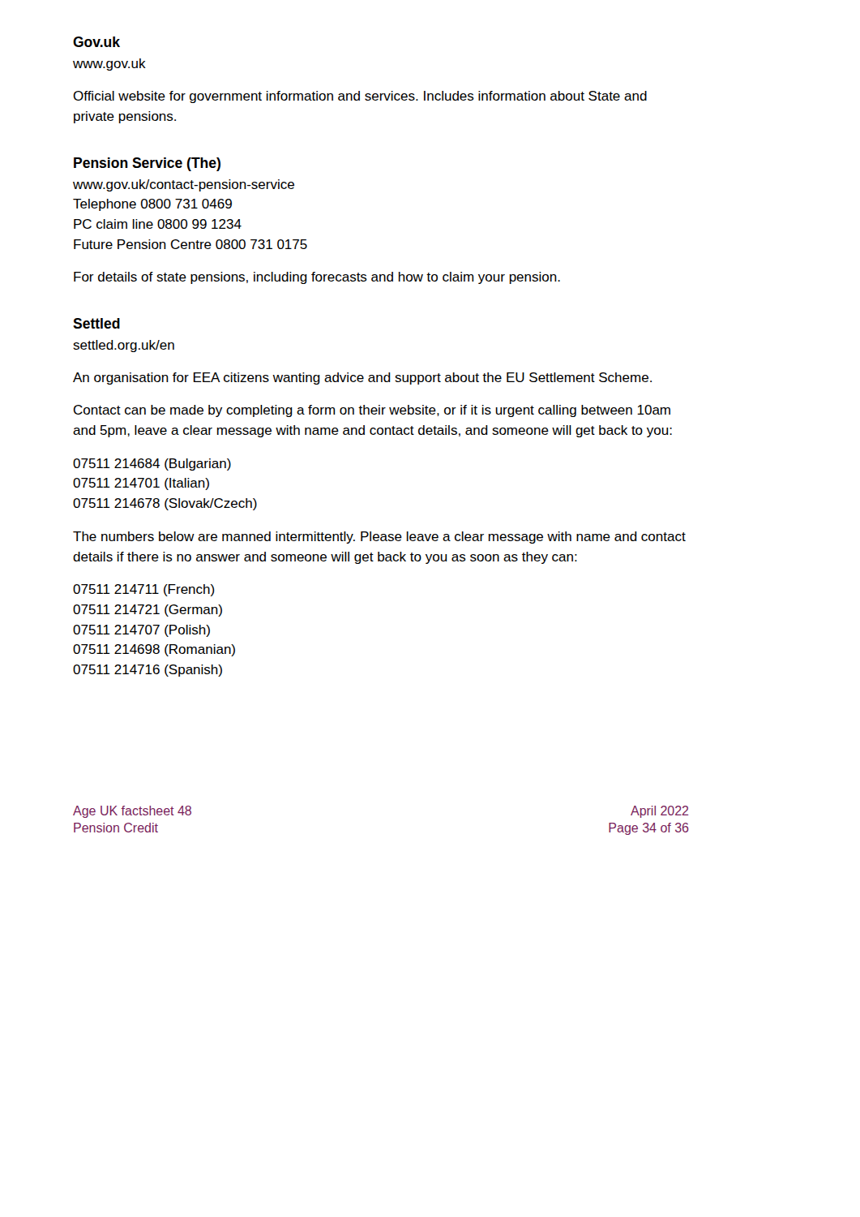Gov.uk
www.gov.uk
Official website for government information and services. Includes information about State and private pensions.
Pension Service (The)
www.gov.uk/contact-pension-service
Telephone 0800 731 0469
PC claim line 0800 99 1234
Future Pension Centre 0800 731 0175
For details of state pensions, including forecasts and how to claim your pension.
Settled
settled.org.uk/en
An organisation for EEA citizens wanting advice and support about the EU Settlement Scheme.
Contact can be made by completing a form on their website, or if it is urgent calling between 10am and 5pm, leave a clear message with name and contact details, and someone will get back to you:
07511 214684 (Bulgarian)
07511 214701 (Italian)
07511 214678 (Slovak/Czech)
The numbers below are manned intermittently. Please leave a clear message with name and contact details if there is no answer and someone will get back to you as soon as they can:
07511 214711 (French)
07511 214721 (German)
07511 214707 (Polish)
07511 214698 (Romanian)
07511 214716 (Spanish)
Age UK factsheet 48
Pension Credit
April 2022
Page 34 of 36